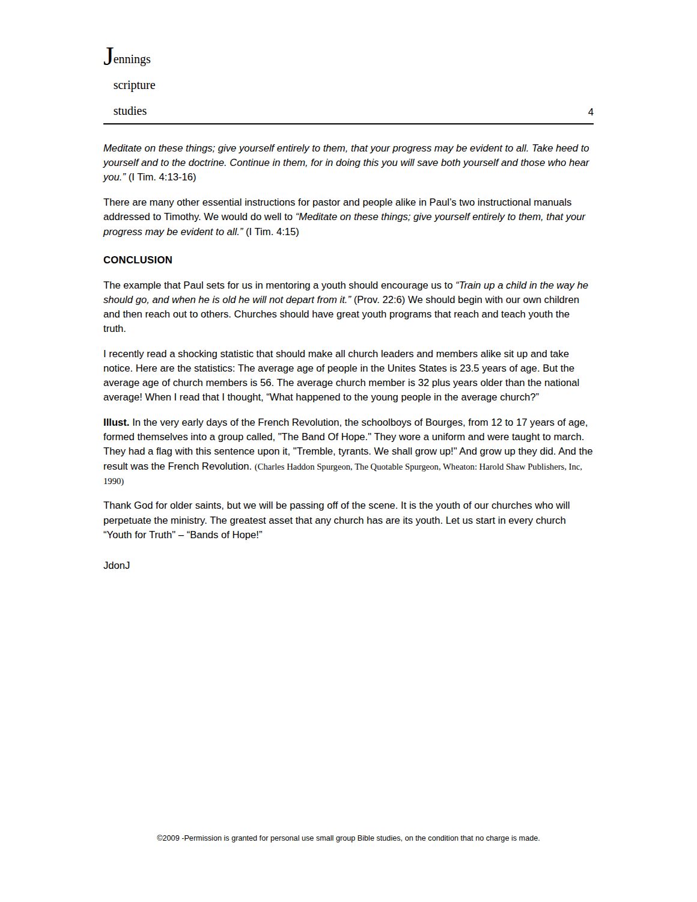Jennings Jscripture Jstudies
4
Meditate on these things; give yourself entirely to them, that your progress may be evident to all. Take heed to yourself and to the doctrine. Continue in them, for in doing this you will save both yourself and those who hear you.” (I Tim. 4:13-16)
There are many other essential instructions for pastor and people alike in Paul’s two instructional manuals addressed to Timothy. We would do well to “Meditate on these things; give yourself entirely to them, that your progress may be evident to all.” (I Tim. 4:15)
CONCLUSION
The example that Paul sets for us in mentoring a youth should encourage us to “Train up a child in the way he should go, and when he is old he will not depart from it.” (Prov. 22:6) We should begin with our own children and then reach out to others. Churches should have great youth programs that reach and teach youth the truth.
I recently read a shocking statistic that should make all church leaders and members alike sit up and take notice. Here are the statistics: The average age of people in the Unites States is 23.5 years of age. But the average age of church members is 56. The average church member is 32 plus years older than the national average! When I read that I thought, “What happened to the young people in the average church?”
Illust. In the very early days of the French Revolution, the schoolboys of Bourges, from 12 to 17 years of age, formed themselves into a group called, "The Band Of Hope." They wore a uniform and were taught to march. They had a flag with this sentence upon it, "Tremble, tyrants. We shall grow up!" And grow up they did. And the result was the French Revolution. (Charles Haddon Spurgeon, The Quotable Spurgeon, Wheaton: Harold Shaw Publishers, Inc, 1990)
Thank God for older saints, but we will be passing off of the scene. It is the youth of our churches who will perpetuate the ministry. The greatest asset that any church has are its youth. Let us start in every church “Youth for Truth" – “Bands of Hope!”
JdonJ
©2009 -Permission is granted for personal use small group Bible studies, on the condition that no charge is made.